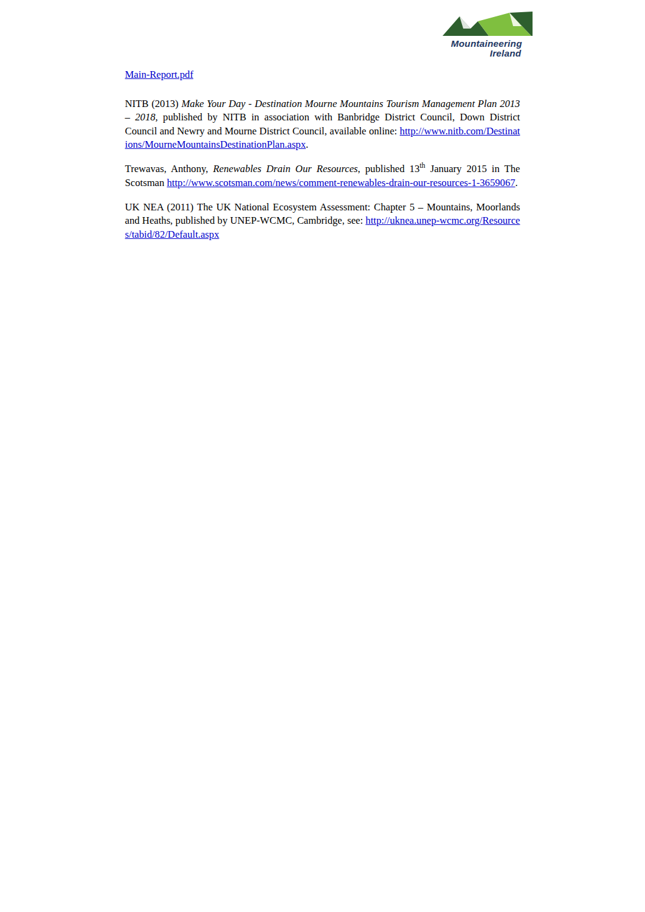MountaineeringIreland
Main-Report.pdf
NITB (2013) Make Your Day - Destination Mourne Mountains Tourism Management Plan 2013 – 2018, published by NITB in association with Banbridge District Council, Down District Council and Newry and Mourne District Council, available online: http://www.nitb.com/Destinations/MourneMountainsDestinationPlan.aspx.
Trewavas, Anthony, Renewables Drain Our Resources, published 13th January 2015 in The Scotsman http://www.scotsman.com/news/comment-renewables-drain-our-resources-1-3659067.
UK NEA (2011) The UK National Ecosystem Assessment: Chapter 5 – Mountains, Moorlands and Heaths, published by UNEP-WCMC, Cambridge, see: http://uknea.unep-wcmc.org/Resources/tabid/82/Default.aspx